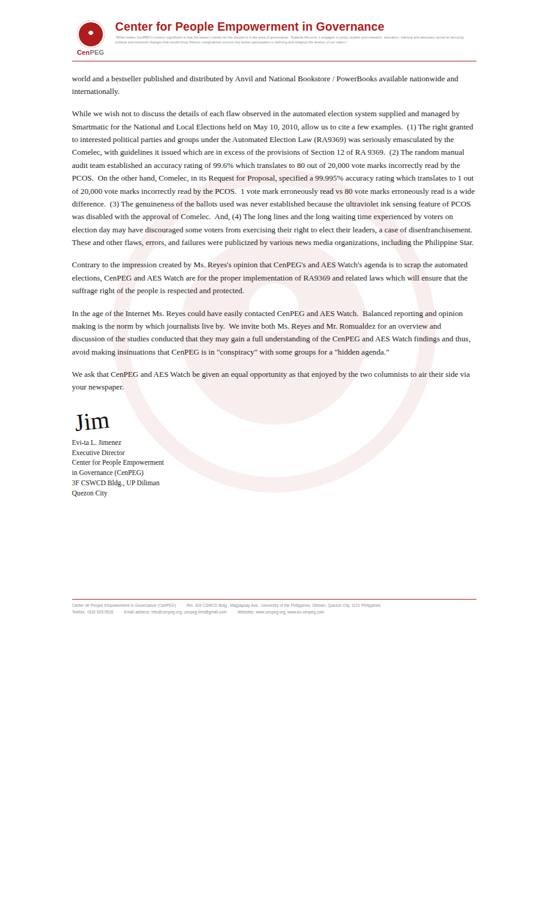Cen PEG
Center for People Empowerment in Governance
"What makes CenPEG's mission significant is that the power it seeks for the people is in the area of governance. Towards this end, it engages in policy studies and research, education, training and advocacy aimed at securing political and electoral changes that would bring hitherto marginalized sectors into active participation in defining and shaping the destiny of our nation."
world and a bestseller published and distributed by Anvil and National Bookstore / PowerBooks available nationwide and internationally.
While we wish not to discuss the details of each flaw observed in the automated election system supplied and managed by Smartmatic for the National and Local Elections held on May 10, 2010, allow us to cite a few examples. (1) The right granted to interested political parties and groups under the Automated Election Law (RA9369) was seriously emasculated by the Comelec, with guidelines it issued which are in excess of the provisions of Section 12 of RA 9369. (2) The random manual audit team established an accuracy rating of 99.6% which translates to 80 out of 20,000 vote marks incorrectly read by the PCOS. On the other hand, Comelec, in its Request for Proposal, specified a 99.995% accuracy rating which translates to 1 out of 20,000 vote marks incorrectly read by the PCOS. 1 vote mark erroneously read vs 80 vote marks erroneously read is a wide difference. (3) The genuineness of the ballots used was never established because the ultraviolet ink sensing feature of PCOS was disabled with the approval of Comelec. And, (4) The long lines and the long waiting time experienced by voters on election day may have discouraged some voters from exercising their right to elect their leaders, a case of disenfranchisement. These and other flaws, errors, and failures were publicized by various news media organizations, including the Philippine Star.
Contrary to the impression created by Ms. Reyes's opinion that CenPEG's and AES Watch's agenda is to scrap the automated elections, CenPEG and AES Watch are for the proper implementation of RA9369 and related laws which will ensure that the suffrage right of the people is respected and protected.
In the age of the Internet Ms. Reyes could have easily contacted CenPEG and AES Watch. Balanced reporting and opinion making is the norm by which journalists live by. We invite both Ms. Reyes and Mr. Romualdez for an overview and discussion of the studies conducted that they may gain a full understanding of the CenPEG and AES Watch findings and thus, avoid making insinuations that CenPEG is in "conspiracy" with some groups for a "hidden agenda."
We ask that CenPEG and AES Watch be given an equal opportunity as that enjoyed by the two columnists to air their side via your newspaper.
Jim
Evi-ta L. Jimenez
Executive Director
Center for People Empowerment
in Governance (CenPEG)
3F CSWCD Bldg., UP Diliman
Quezon City
Center ofr People Empowerment in Governance (CenPEG) Rm. 304 CSWCD Bldg., Magsaysay Ave., University of the Philippines, Diliman, Quezon City, 1101 Philippines
Telefax: +632.929.9526 Email address: info@cenpeg.org; cenpeg.info@gmail.com Websites: www.cenpeg.org; www.eu-cenpeg.com